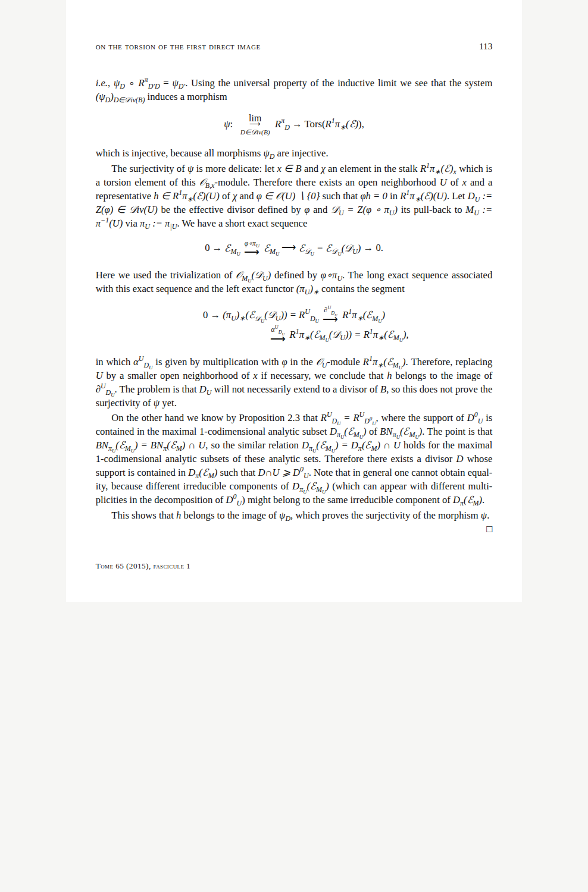on the torsion of the first direct image 113
i.e., ψD ∘ RπD′D = ψD′. Using the universal property of the inductive limit we see that the system (ψD)D∈𝒟iv(B) induces a morphism
ψ: lim⟶D∈𝒟iv(B) RπD → Tors(R1π∗(ℰ)),
which is injective, because all morphisms ψD are injective.
The surjectivity of ψ is more delicate: let x ∈ B and χ an element in the stalk R1π∗(ℰ)x which is a torsion element of this 𝒪B,x-module. Therefore there exists an open neighborhood U of x and a representative h ∈ R1π∗(ℰ)(U) of χ and φ ∈ 𝒪(U) ∖ {0} such that φh = 0 in R1π∗(ℰ)(U). Let DU := Z(φ) ∈ 𝒟iv(U) be the effective divisor defined by φ and 𝒟U = Z(φ ∘ πU) its pull-back to MU := π−1(U) via πU := π|U. We have a short exact sequence
0 → ℰMU φ∘πU⟶ ℰMU ⟶ ℰ𝒟U = ℰ𝒟U(𝒟U) → 0.
Here we used the trivialization of 𝒪MU(𝒟U) defined by φ∘πU. The long exact sequence associated with this exact sequence and the left exact functor (πU)∗ contains the segment
0 → (πU)∗(ℰ𝒟U(𝒟U)) = RUDU ∂UDU⟶ R1π∗(ℰMU)
αUDU⟶ R1π∗(ℰMU(𝒟U)) = R1π∗(ℰMU),
in which αUDU is given by multiplication with φ in the 𝒪U-module R1π∗(ℰMU). Therefore, replacing U by a smaller open neighborhood of x if necessary, we conclude that h belongs to the image of ∂UDU. The problem is that DU will not necessarily extend to a divisor of B, so this does not prove the surjectivity of ψ yet.
On the other hand we know by Proposition 2.3 that RUDU = RUD0U, where the support of D0U is contained in the maximal 1-codimensional analytic subset DπU(ℰMU) of BNπU(ℰMU). The point is that BNπU(ℰMU) = BNπ(ℰM) ∩ U, so the similar relation DπU(ℰMU) = Dπ(ℰM) ∩ U holds for the maximal 1-codimensional analytic subsets of these analytic sets. Therefore there exists a divisor D whose support is contained in Dπ(ℰM) such that D∩U ⩾ D0U. Note that in general one cannot obtain equality, because different irreducible components of DπU(ℰMU) (which can appear with different multiplicities in the decomposition of D0U) might belong to the same irreducible component of Dπ(ℰM).
This shows that h belongs to the image of ψD, which proves the surjectivity of the morphism ψ.□
Tome 65 (2015), fascicule 1